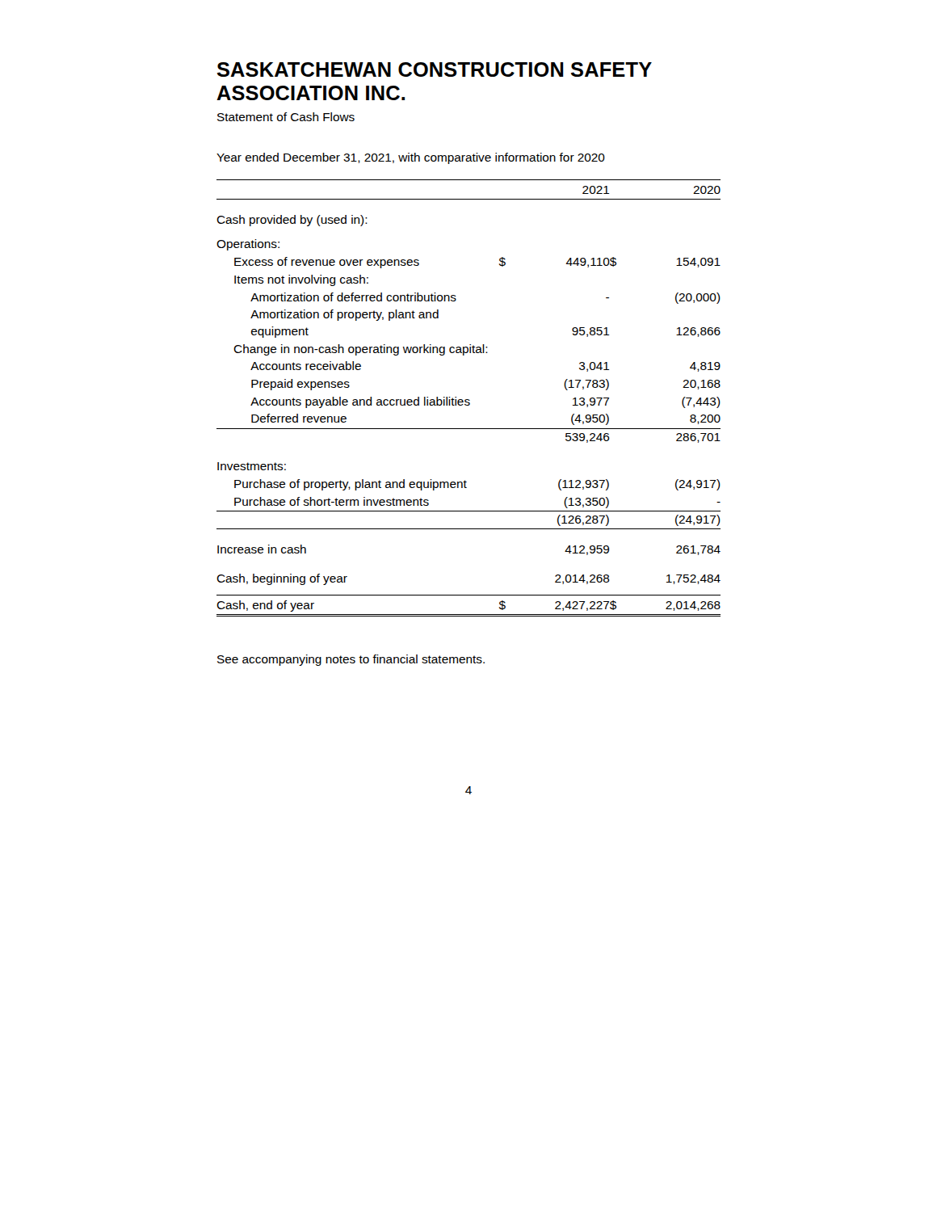SASKATCHEWAN CONSTRUCTION SAFETY
ASSOCIATION INC.
Statement of Cash Flows
Year ended December 31, 2021, with comparative information for 2020
| | | 2021 | | 2020 |
| Cash provided by (used in): | | | | |
| Operations: | | | | |
| Excess of revenue over expenses | $ | 449,110 | $ | 154,091 |
| Items not involving cash: | | | | |
| Amortization of deferred contributions | | - | | (20,000) |
| Amortization of property, plant and equipment | | 95,851 | | 126,866 |
| Change in non-cash operating working capital: | | | | |
| Accounts receivable | | 3,041 | | 4,819 |
| Prepaid expenses | | (17,783) | | 20,168 |
| Accounts payable and accrued liabilities | | 13,977 | | (7,443) |
| Deferred revenue | | (4,950) | | 8,200 |
| | | 539,246 | | 286,701 |
| Investments: | | | | |
| Purchase of property, plant and equipment | | (112,937) | | (24,917) |
| Purchase of short-term investments | | (13,350) | | - |
| | | (126,287) | | (24,917) |
| Increase in cash | | 412,959 | | 261,784 |
| Cash, beginning of year | | 2,014,268 | | 1,752,484 |
| Cash, end of year | $ | 2,427,227 | $ | 2,014,268 |
See accompanying notes to financial statements.
4